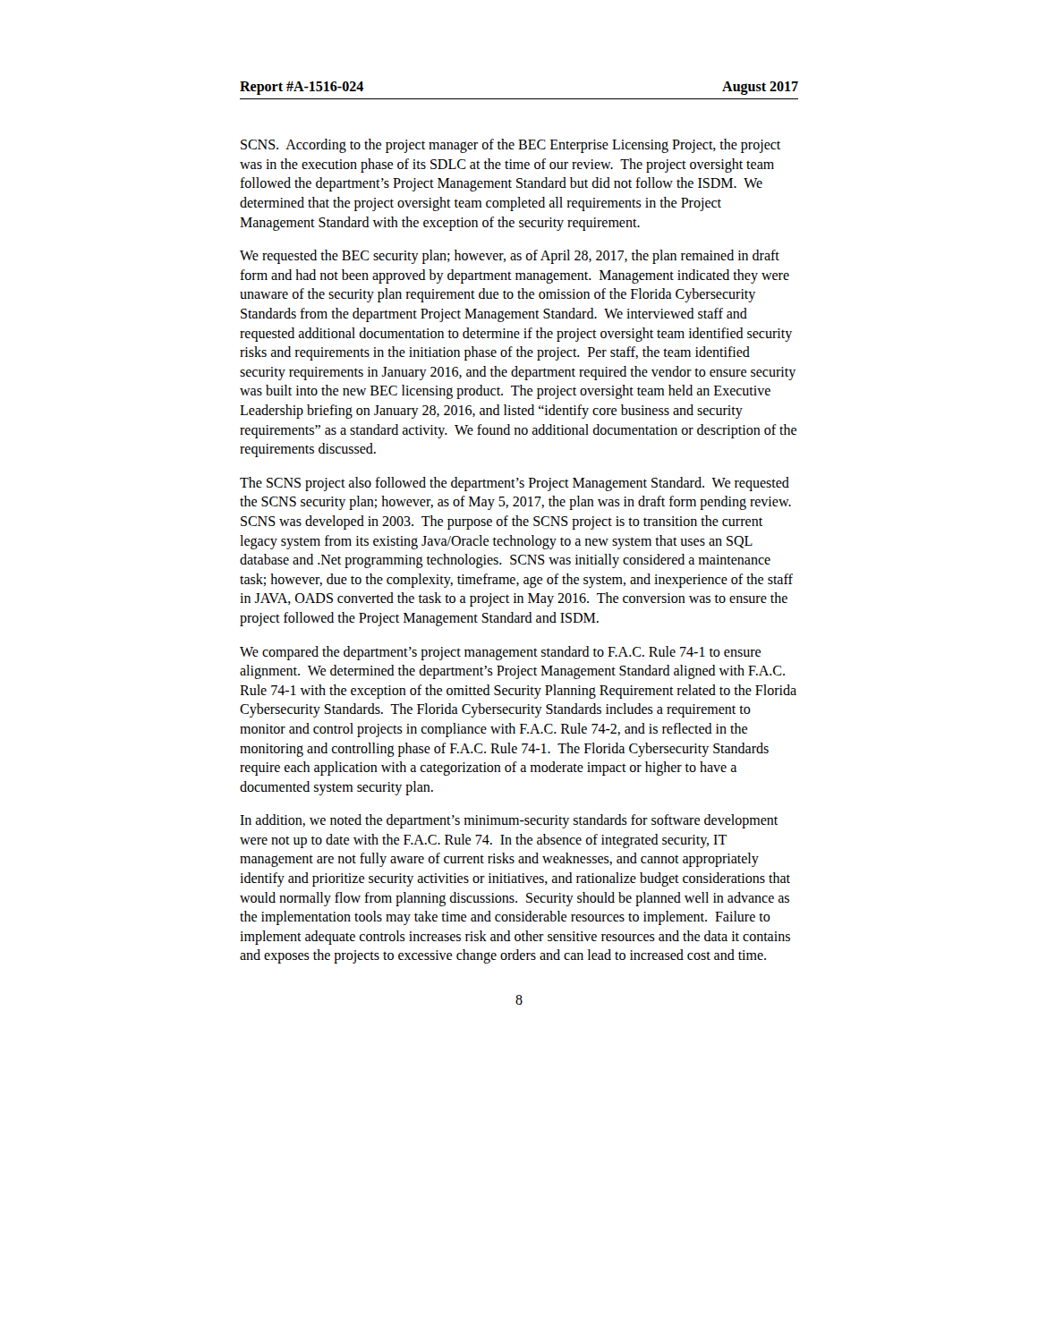Report #A-1516-024 August 2017
SCNS. According to the project manager of the BEC Enterprise Licensing Project, the project was in the execution phase of its SDLC at the time of our review. The project oversight team followed the department’s Project Management Standard but did not follow the ISDM. We determined that the project oversight team completed all requirements in the Project Management Standard with the exception of the security requirement.
We requested the BEC security plan; however, as of April 28, 2017, the plan remained in draft form and had not been approved by department management. Management indicated they were unaware of the security plan requirement due to the omission of the Florida Cybersecurity Standards from the department Project Management Standard. We interviewed staff and requested additional documentation to determine if the project oversight team identified security risks and requirements in the initiation phase of the project. Per staff, the team identified security requirements in January 2016, and the department required the vendor to ensure security was built into the new BEC licensing product. The project oversight team held an Executive Leadership briefing on January 28, 2016, and listed “identify core business and security requirements” as a standard activity. We found no additional documentation or description of the requirements discussed.
The SCNS project also followed the department’s Project Management Standard. We requested the SCNS security plan; however, as of May 5, 2017, the plan was in draft form pending review. SCNS was developed in 2003. The purpose of the SCNS project is to transition the current legacy system from its existing Java/Oracle technology to a new system that uses an SQL database and .Net programming technologies. SCNS was initially considered a maintenance task; however, due to the complexity, timeframe, age of the system, and inexperience of the staff in JAVA, OADS converted the task to a project in May 2016. The conversion was to ensure the project followed the Project Management Standard and ISDM.
We compared the department’s project management standard to F.A.C. Rule 74-1 to ensure alignment. We determined the department’s Project Management Standard aligned with F.A.C. Rule 74-1 with the exception of the omitted Security Planning Requirement related to the Florida Cybersecurity Standards. The Florida Cybersecurity Standards includes a requirement to monitor and control projects in compliance with F.A.C. Rule 74-2, and is reflected in the monitoring and controlling phase of F.A.C. Rule 74-1. The Florida Cybersecurity Standards require each application with a categorization of a moderate impact or higher to have a documented system security plan.
In addition, we noted the department’s minimum-security standards for software development were not up to date with the F.A.C. Rule 74. In the absence of integrated security, IT management are not fully aware of current risks and weaknesses, and cannot appropriately identify and prioritize security activities or initiatives, and rationalize budget considerations that would normally flow from planning discussions. Security should be planned well in advance as the implementation tools may take time and considerable resources to implement. Failure to implement adequate controls increases risk and other sensitive resources and the data it contains and exposes the projects to excessive change orders and can lead to increased cost and time.
8